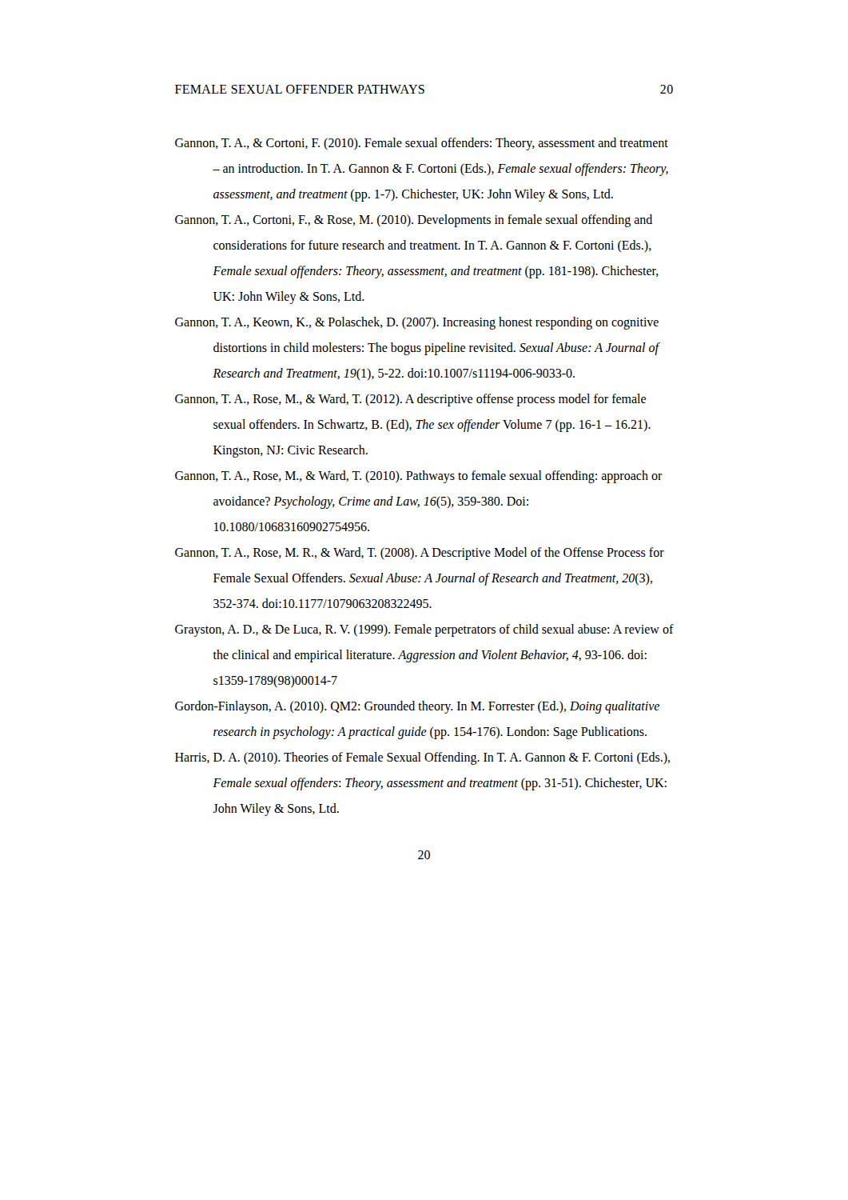Female Sexual Offender Pathways 20
Gannon, T. A., & Cortoni, F. (2010). Female sexual offenders: Theory, assessment and treatment – an introduction. In T. A. Gannon & F. Cortoni (Eds.), Female sexual offenders: Theory, assessment, and treatment (pp. 1-7). Chichester, UK: John Wiley & Sons, Ltd.
Gannon, T. A., Cortoni, F., & Rose, M. (2010). Developments in female sexual offending and considerations for future research and treatment. In T. A. Gannon & F. Cortoni (Eds.), Female sexual offenders: Theory, assessment, and treatment (pp. 181-198). Chichester, UK: John Wiley & Sons, Ltd.
Gannon, T. A., Keown, K., & Polaschek, D. (2007). Increasing honest responding on cognitive distortions in child molesters: The bogus pipeline revisited. Sexual Abuse: A Journal of Research and Treatment, 19(1), 5-22. doi:10.1007/s11194-006-9033-0.
Gannon, T. A., Rose, M., & Ward, T. (2012). A descriptive offense process model for female sexual offenders. In Schwartz, B. (Ed), The sex offender Volume 7 (pp. 16-1 – 16.21). Kingston, NJ: Civic Research.
Gannon, T. A., Rose, M., & Ward, T. (2010). Pathways to female sexual offending: approach or avoidance? Psychology, Crime and Law, 16(5), 359-380. Doi: 10.1080/10683160902754956.
Gannon, T. A., Rose, M. R., & Ward, T. (2008). A Descriptive Model of the Offense Process for Female Sexual Offenders. Sexual Abuse: A Journal of Research and Treatment, 20(3), 352-374. doi:10.1177/1079063208322495.
Grayston, A. D., & De Luca, R. V. (1999). Female perpetrators of child sexual abuse: A review of the clinical and empirical literature. Aggression and Violent Behavior, 4, 93-106. doi: s1359-1789(98)00014-7
Gordon-Finlayson, A. (2010). QM2: Grounded theory. In M. Forrester (Ed.), Doing qualitative research in psychology: A practical guide (pp. 154-176). London: Sage Publications.
Harris, D. A. (2010). Theories of Female Sexual Offending. In T. A. Gannon & F. Cortoni (Eds.), Female sexual offenders: Theory, assessment and treatment (pp. 31-51). Chichester, UK: John Wiley & Sons, Ltd.
20